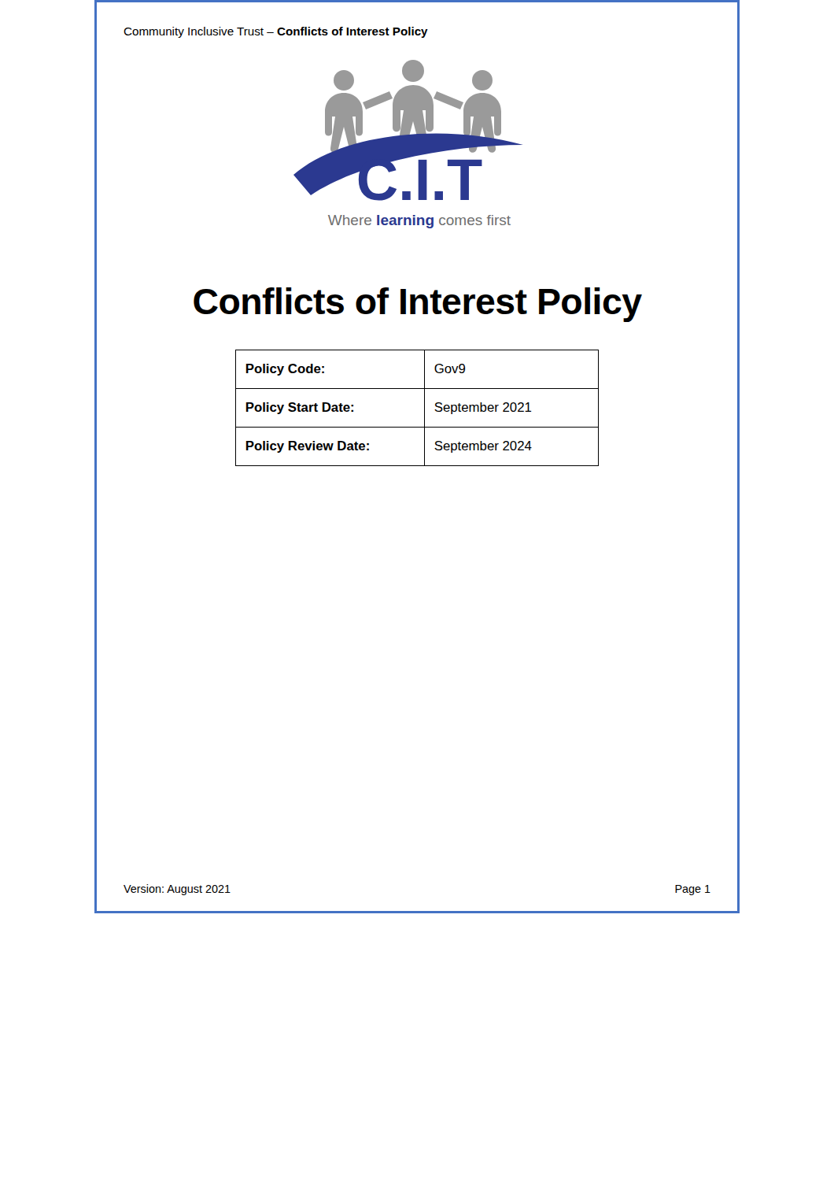Community Inclusive Trust – Conflicts of Interest Policy
C.I.T Where learning comes first
Conflicts of Interest Policy
| Policy Code: | Gov9 |
| Policy Start Date: | September 2021 |
| Policy Review Date: | September 2024 |
Version: August 2021 Page 1